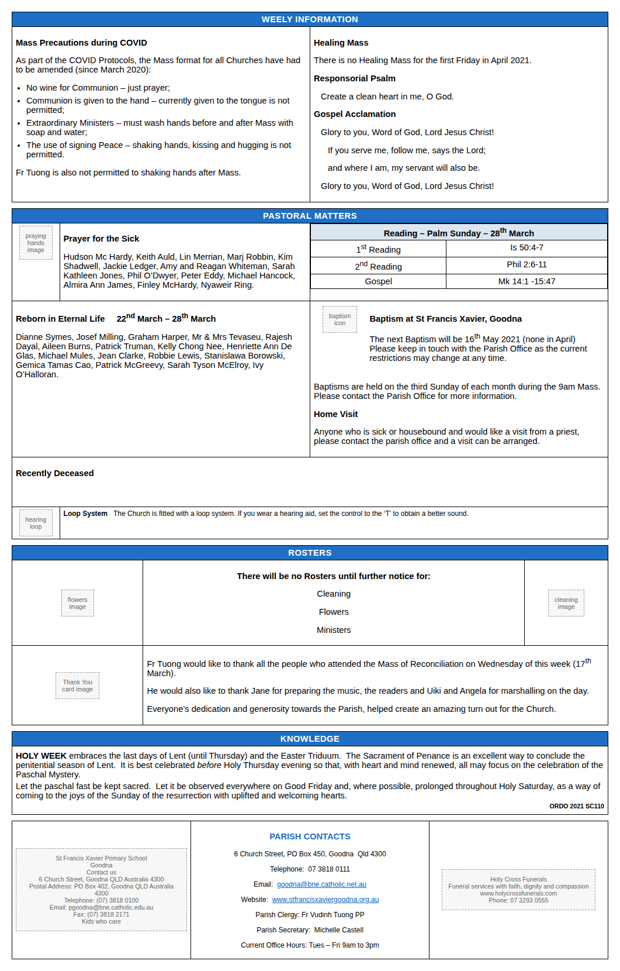| WEELY INFORMATION |
| Mass Precautions during COVID As part of the COVID Protocols, the Mass format for all Churches have had to be amended (since March 2020): No wine for Communion – just prayer; Communion is given to the hand – currently given to the tongue is not permitted; Extraordinary Ministers – must wash hands before and after Mass with soap and water; The use of signing Peace – shaking hands, kissing and hugging is not permitted. Fr Tuong is also not permitted to shaking hands after Mass. | Healing Mass There is no Healing Mass for the first Friday in April 2021. Responsorial Psalm Create a clean heart in me, O God. Gospel Acclamation Glory to you, Word of God, Lord Jesus Christ! If you serve me, follow me, says the Lord; and where I am, my servant will also be. Glory to you, Word of God, Lord Jesus Christ! |
| PASTORAL MATTERS |
| praying hands image | Prayer for the Sick Hudson Mc Hardy, Keith Auld, Lin Merrian, Marj Robbin, Kim Shadwell, Jackie Ledger, Amy and Reagan Whiteman, Sarah Kathleen Jones, Phil O’Dwyer, Peter Eddy, Michael Hancock, Almira Ann James, Finley McHardy, Nyaweir Ring. | / Reading – Palm Sunday – 28 th March / / 1 st Reading / Is 50:4-7 / / 2 nd Reading / Phil 2:6-11 / / Gospel / Mk 14:1 -15:47 / |
| Reborn in Eternal Life 22 nd March – 28 th March Dianne Symes, Josef Milling, Graham Harper, Mr & Mrs Tevaseu, Rajesh Dayal, Aileen Burns, Patrick Truman, Kelly Chong Nee, Henriette Ann De Glas, Michael Mules, Jean Clarke, Robbie Lewis, Stanislawa Borowski, Gemica Tamas Cao, Patrick McGreevy, Sarah Tyson McElroy, Ivy O’Halloran. | / baptism icon / Baptism at St Francis Xavier, Goodna The next Baptism will be 16 th May 2021 (none in April) Please keep in touch with the Parish Office as the current restrictions may change at any time. / Baptisms are held on the third Sunday of each month during the 9am Mass. Please contact the Parish Office for more information. Home Visit Anyone who is sick or housebound and would like a visit from a priest, please contact the parish office and a visit can be arranged. |
| Recently Deceased |
| hearing loop | Loop System The Church is fitted with a loop system. If you wear a hearing aid, set the control to the ‘T’ to obtain a better sound. |
| ROSTERS |
| flowers image | There will be no Rosters until further notice for: Cleaning Flowers Ministers | cleaning image |
| Thank You card image | Fr Tuong would like to thank all the people who attended the Mass of Reconciliation on Wednesday of this week (17 th March). He would also like to thank Jane for preparing the music, the readers and Uiki and Angela for marshalling on the day. Everyone’s dedication and generosity towards the Parish, helped create an amazing turn out for the Church. |
| KNOWLEDGE |
| HOLY WEEK embraces the last days of Lent (until Thursday) and the Easter Triduum. The Sacrament of Penance is an excellent way to conclude the penitential season of Lent. It is best celebrated before Holy Thursday evening so that, with heart and mind renewed, all may focus on the celebration of the Paschal Mystery. Let the paschal fast be kept sacred. Let it be observed everywhere on Good Friday and, where possible, prolonged throughout Holy Saturday, as a way of coming to the joys of the Sunday of the resurrection with uplifted and welcoming hearts. ORDO 2021 SC110 |
| St Francis Xavier Primary School Goodna Contact us 6 Church Street, Goodna QLD Australia 4300 Postal Address: PO Box 402, Goodna QLD Australia 4300 Telephone: (07) 3818 0100 Email: pgoodna@bne.catholic.edu.au Fax: (07) 3818 2171 Kids who care | PARISH CONTACTS 6 Church Street, PO Box 450, Goodna Qld 4300 Telephone: 07 3818 0111 Email: goodna@bne.catholic.net.au Website: www.stfrancisxaviergoodna.org.au Parish Clergy: Fr Vudinh Tuong PP Parish Secretary: Michelle Castell Current Office Hours: Tues – Fri 9am to 3pm | Holy Cross Funerals Funeral services with faith, dignity and compassion www.holycrossfunerals.com Phone: 07 3293 0555 |